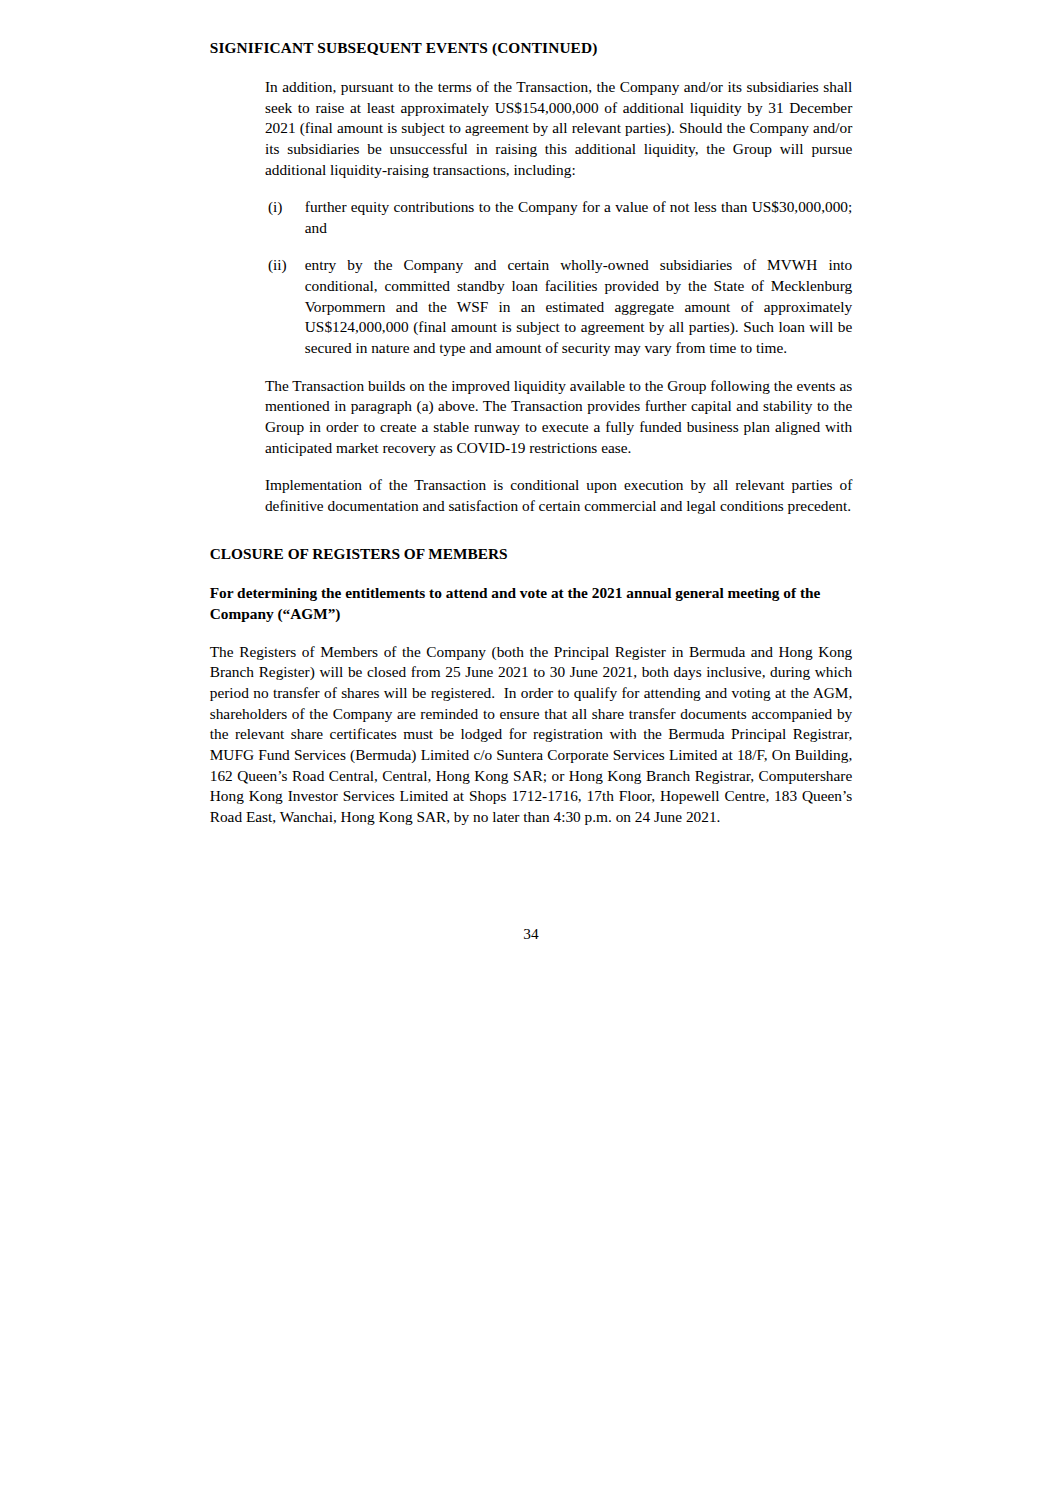SIGNIFICANT SUBSEQUENT EVENTS (CONTINUED)
In addition, pursuant to the terms of the Transaction, the Company and/or its subsidiaries shall seek to raise at least approximately US$154,000,000 of additional liquidity by 31 December 2021 (final amount is subject to agreement by all relevant parties). Should the Company and/or its subsidiaries be unsuccessful in raising this additional liquidity, the Group will pursue additional liquidity-raising transactions, including:
(i)
further equity contributions to the Company for a value of not less than US$30,000,000; and
(ii)
entry by the Company and certain wholly-owned subsidiaries of MVWH into conditional, committed standby loan facilities provided by the State of Mecklenburg Vorpommern and the WSF in an estimated aggregate amount of approximately US$124,000,000 (final amount is subject to agreement by all parties). Such loan will be secured in nature and type and amount of security may vary from time to time.
The Transaction builds on the improved liquidity available to the Group following the events as mentioned in paragraph (a) above. The Transaction provides further capital and stability to the Group in order to create a stable runway to execute a fully funded business plan aligned with anticipated market recovery as COVID-19 restrictions ease.
Implementation of the Transaction is conditional upon execution by all relevant parties of definitive documentation and satisfaction of certain commercial and legal conditions precedent.
CLOSURE OF REGISTERS OF MEMBERS
For determining the entitlements to attend and vote at the 2021 annual general meeting of the Company (“AGM”)
The Registers of Members of the Company (both the Principal Register in Bermuda and Hong Kong Branch Register) will be closed from 25 June 2021 to 30 June 2021, both days inclusive, during which period no transfer of shares will be registered. In order to qualify for attending and voting at the AGM, shareholders of the Company are reminded to ensure that all share transfer documents accompanied by the relevant share certificates must be lodged for registration with the Bermuda Principal Registrar, MUFG Fund Services (Bermuda) Limited c/o Suntera Corporate Services Limited at 18/F, On Building, 162 Queen’s Road Central, Central, Hong Kong SAR; or Hong Kong Branch Registrar, Computershare Hong Kong Investor Services Limited at Shops 1712-1716, 17th Floor, Hopewell Centre, 183 Queen’s Road East, Wanchai, Hong Kong SAR, by no later than 4:30 p.m. on 24 June 2021.
34